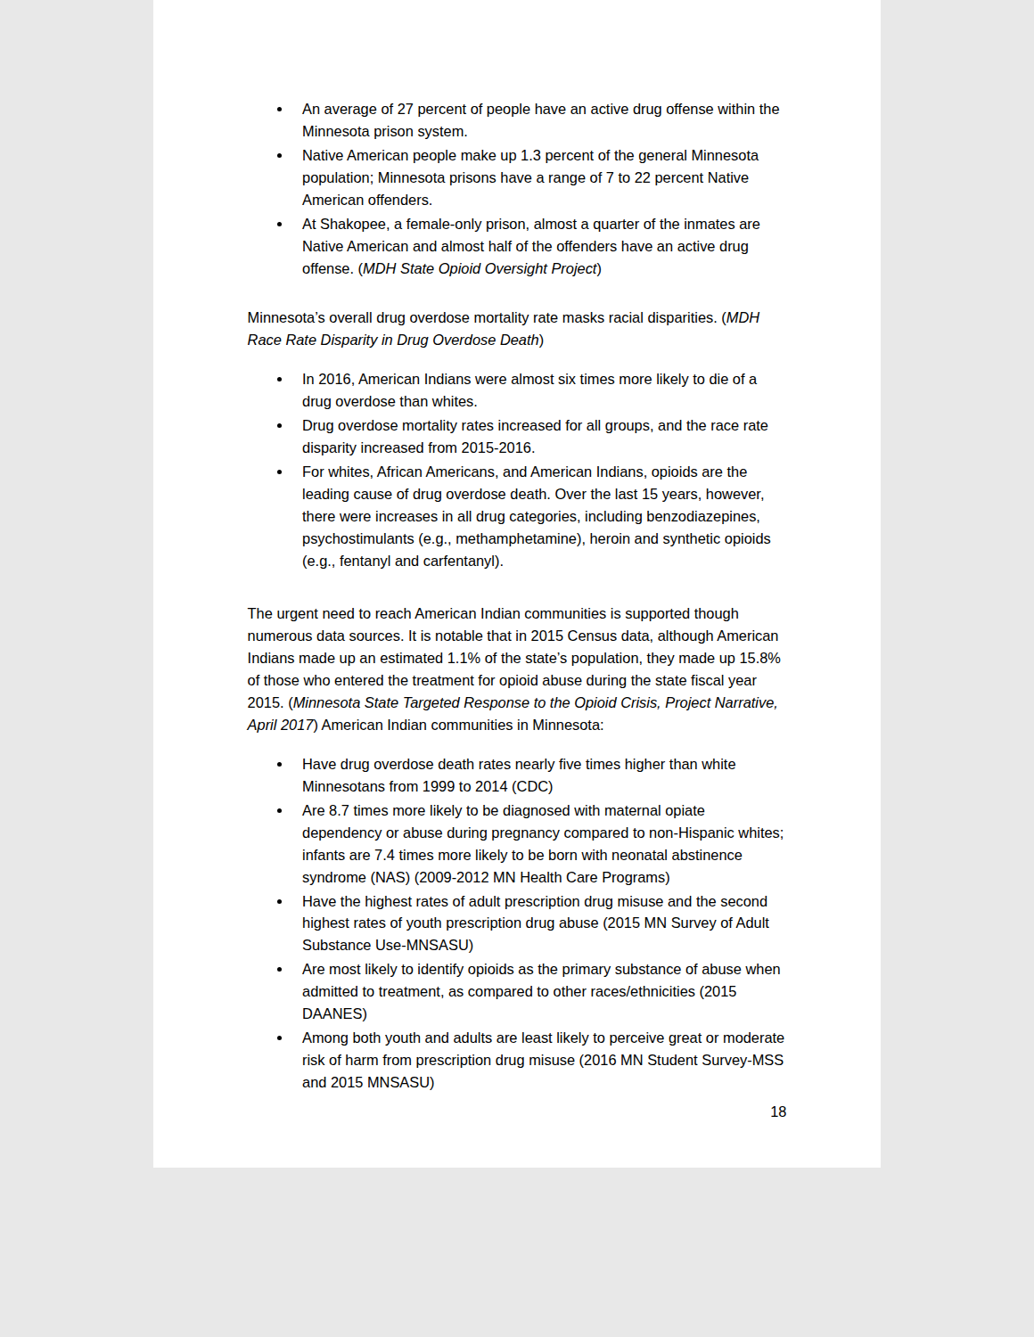An average of 27 percent of people have an active drug offense within the Minnesota prison system.
Native American people make up 1.3 percent of the general Minnesota population; Minnesota prisons have a range of 7 to 22 percent Native American offenders.
At Shakopee, a female-only prison, almost a quarter of the inmates are Native American and almost half of the offenders have an active drug offense. (MDH State Opioid Oversight Project)
Minnesota’s overall drug overdose mortality rate masks racial disparities. (MDH Race Rate Disparity in Drug Overdose Death)
In 2016, American Indians were almost six times more likely to die of a drug overdose than whites.
Drug overdose mortality rates increased for all groups, and the race rate disparity increased from 2015-2016.
For whites, African Americans, and American Indians, opioids are the leading cause of drug overdose death. Over the last 15 years, however, there were increases in all drug categories, including benzodiazepines, psychostimulants (e.g., methamphetamine), heroin and synthetic opioids (e.g., fentanyl and carfentanyl).
The urgent need to reach American Indian communities is supported though numerous data sources. It is notable that in 2015 Census data, although American Indians made up an estimated 1.1% of the state’s population, they made up 15.8% of those who entered the treatment for opioid abuse during the state fiscal year 2015. (Minnesota State Targeted Response to the Opioid Crisis, Project Narrative, April 2017) American Indian communities in Minnesota:
Have drug overdose death rates nearly five times higher than white Minnesotans from 1999 to 2014 (CDC)
Are 8.7 times more likely to be diagnosed with maternal opiate dependency or abuse during pregnancy compared to non-Hispanic whites; infants are 7.4 times more likely to be born with neonatal abstinence syndrome (NAS) (2009-2012 MN Health Care Programs)
Have the highest rates of adult prescription drug misuse and the second highest rates of youth prescription drug abuse (2015 MN Survey of Adult Substance Use-MNSASU)
Are most likely to identify opioids as the primary substance of abuse when admitted to treatment, as compared to other races/ethnicities (2015 DAANES)
Among both youth and adults are least likely to perceive great or moderate risk of harm from prescription drug misuse (2016 MN Student Survey-MSS and 2015 MNSASU)
18